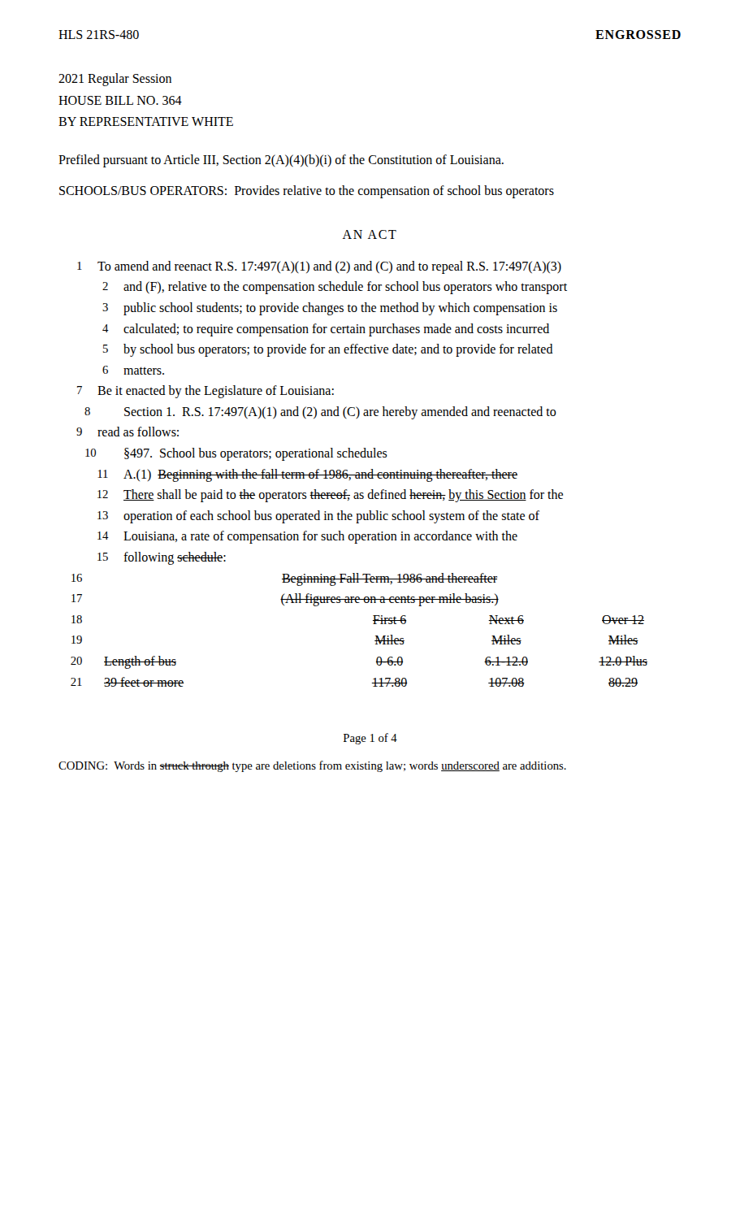HLS 21RS-480 ENGROSSED
2021 Regular Session
HOUSE BILL NO. 364
BY REPRESENTATIVE WHITE
Prefiled pursuant to Article III, Section 2(A)(4)(b)(i) of the Constitution of Louisiana.
SCHOOLS/BUS OPERATORS: Provides relative to the compensation of school bus operators
AN ACT
To amend and reenact R.S. 17:497(A)(1) and (2) and (C) and to repeal R.S. 17:497(A)(3)
and (F), relative to the compensation schedule for school bus operators who transport
public school students; to provide changes to the method by which compensation is
calculated; to require compensation for certain purchases made and costs incurred
by school bus operators; to provide for an effective date; and to provide for related
matters.
Be it enacted by the Legislature of Louisiana:
Section 1. R.S. 17:497(A)(1) and (2) and (C) are hereby amended and reenacted to
read as follows:
§497. School bus operators; operational schedules
A.(1) Beginning with the fall term of 1986, and continuing thereafter, there
There shall be paid to the operators thereof, as defined herein, by this Section for the
operation of each school bus operated in the public school system of the state of
Louisiana, a rate of compensation for such operation in accordance with the
following schedule:
Beginning Fall Term, 1986 and thereafter
(All figures are on a cents per mile basis.)
| | First 6 | Next 6 | Over 12 |
| | Miles | Miles | Miles |
| Length of bus | 0-6.0 | 6.1-12.0 | 12.0 Plus |
| 39 feet or more | 117.80 | 107.08 | 80.29 |
Page 1 of 4
CODING: Words in struck through type are deletions from existing law; words underscored are additions.